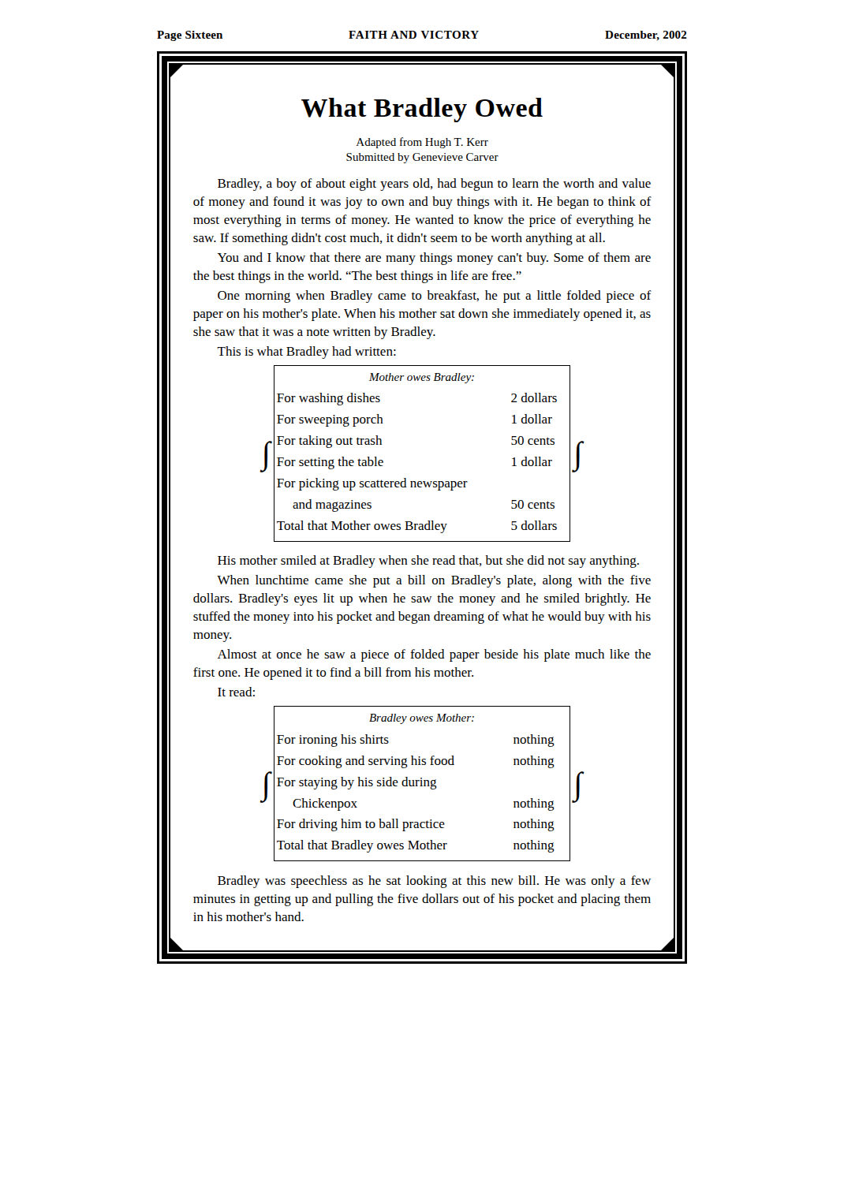Page Sixteen FAITH AND VICTORY December, 2002
What Bradley Owed
Adapted from Hugh T. Kerr
Submitted by Genevieve Carver
Bradley, a boy of about eight years old, had begun to learn the worth and value of money and found it was joy to own and buy things with it. He began to think of most everything in terms of money. He wanted to know the price of everything he saw. If something didn't cost much, it didn't seem to be worth anything at all.
You and I know that there are many things money can't buy. Some of them are the best things in the world. “The best things in life are free.”
One morning when Bradley came to breakfast, he put a little folded piece of paper on his mother's plate. When his mother sat down she immediately opened it, as she saw that it was a note written by Bradley.
This is what Bradley had written:
∫
Mother owes Bradley:
| For washing dishes | 2 dollars |
| For sweeping porch | 1 dollar |
| For taking out trash | 50 cents |
| For setting the table | 1 dollar |
| For picking up scattered newspaper | |
| and magazines | 50 cents |
| Total that Mother owes Bradley | 5 dollars |
∫
His mother smiled at Bradley when she read that, but she did not say anything.
When lunchtime came she put a bill on Bradley's plate, along with the five dollars. Bradley's eyes lit up when he saw the money and he smiled brightly. He stuffed the money into his pocket and began dreaming of what he would buy with his money.
Almost at once he saw a piece of folded paper beside his plate much like the first one. He opened it to find a bill from his mother.
It read:
∫
Bradley owes Mother:
| For ironing his shirts | nothing |
| For cooking and serving his food | nothing |
| For staying by his side during | |
| Chickenpox | nothing |
| For driving him to ball practice | nothing |
| Total that Bradley owes Mother | nothing |
∫
Bradley was speechless as he sat looking at this new bill. He was only a few minutes in getting up and pulling the five dollars out of his pocket and placing them in his mother's hand.